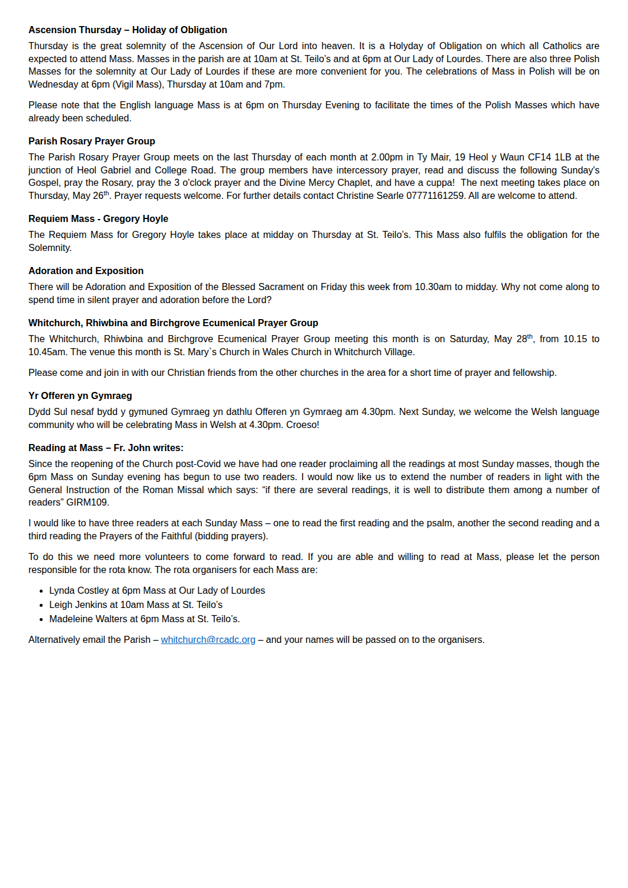Ascension Thursday – Holiday of Obligation
Thursday is the great solemnity of the Ascension of Our Lord into heaven. It is a Holyday of Obligation on which all Catholics are expected to attend Mass. Masses in the parish are at 10am at St. Teilo’s and at 6pm at Our Lady of Lourdes. There are also three Polish Masses for the solemnity at Our Lady of Lourdes if these are more convenient for you. The celebrations of Mass in Polish will be on Wednesday at 6pm (Vigil Mass), Thursday at 10am and 7pm.
Please note that the English language Mass is at 6pm on Thursday Evening to facilitate the times of the Polish Masses which have already been scheduled.
Parish Rosary Prayer Group
The Parish Rosary Prayer Group meets on the last Thursday of each month at 2.00pm in Ty Mair, 19 Heol y Waun CF14 1LB at the junction of Heol Gabriel and College Road. The group members have intercessory prayer, read and discuss the following Sunday's Gospel, pray the Rosary, pray the 3 o'clock prayer and the Divine Mercy Chaplet, and have a cuppa! The next meeting takes place on Thursday, May 26th. Prayer requests welcome. For further details contact Christine Searle 07771161259. All are welcome to attend.
Requiem Mass - Gregory Hoyle
The Requiem Mass for Gregory Hoyle takes place at midday on Thursday at St. Teilo’s. This Mass also fulfils the obligation for the Solemnity.
Adoration and Exposition
There will be Adoration and Exposition of the Blessed Sacrament on Friday this week from 10.30am to midday. Why not come along to spend time in silent prayer and adoration before the Lord?
Whitchurch, Rhiwbina and Birchgrove Ecumenical Prayer Group
The Whitchurch, Rhiwbina and Birchgrove Ecumenical Prayer Group meeting this month is on Saturday, May 28th, from 10.15 to 10.45am. The venue this month is St. Mary`s Church in Wales Church in Whitchurch Village.
Please come and join in with our Christian friends from the other churches in the area for a short time of prayer and fellowship.
Yr Offeren yn Gymraeg
Dydd Sul nesaf bydd y gymuned Gymraeg yn dathlu Offeren yn Gymraeg am 4.30pm. Next Sunday, we welcome the Welsh language community who will be celebrating Mass in Welsh at 4.30pm. Croeso!
Reading at Mass – Fr. John writes:
Since the reopening of the Church post-Covid we have had one reader proclaiming all the readings at most Sunday masses, though the 6pm Mass on Sunday evening has begun to use two readers. I would now like us to extend the number of readers in light with the General Instruction of the Roman Missal which says: “if there are several readings, it is well to distribute them among a number of readers” GIRM109.
I would like to have three readers at each Sunday Mass – one to read the first reading and the psalm, another the second reading and a third reading the Prayers of the Faithful (bidding prayers).
To do this we need more volunteers to come forward to read. If you are able and willing to read at Mass, please let the person responsible for the rota know. The rota organisers for each Mass are:
Lynda Costley at 6pm Mass at Our Lady of Lourdes
Leigh Jenkins at 10am Mass at St. Teilo’s
Madeleine Walters at 6pm Mass at St. Teilo’s.
Alternatively email the Parish – whitchurch@rcadc.org – and your names will be passed on to the organisers.